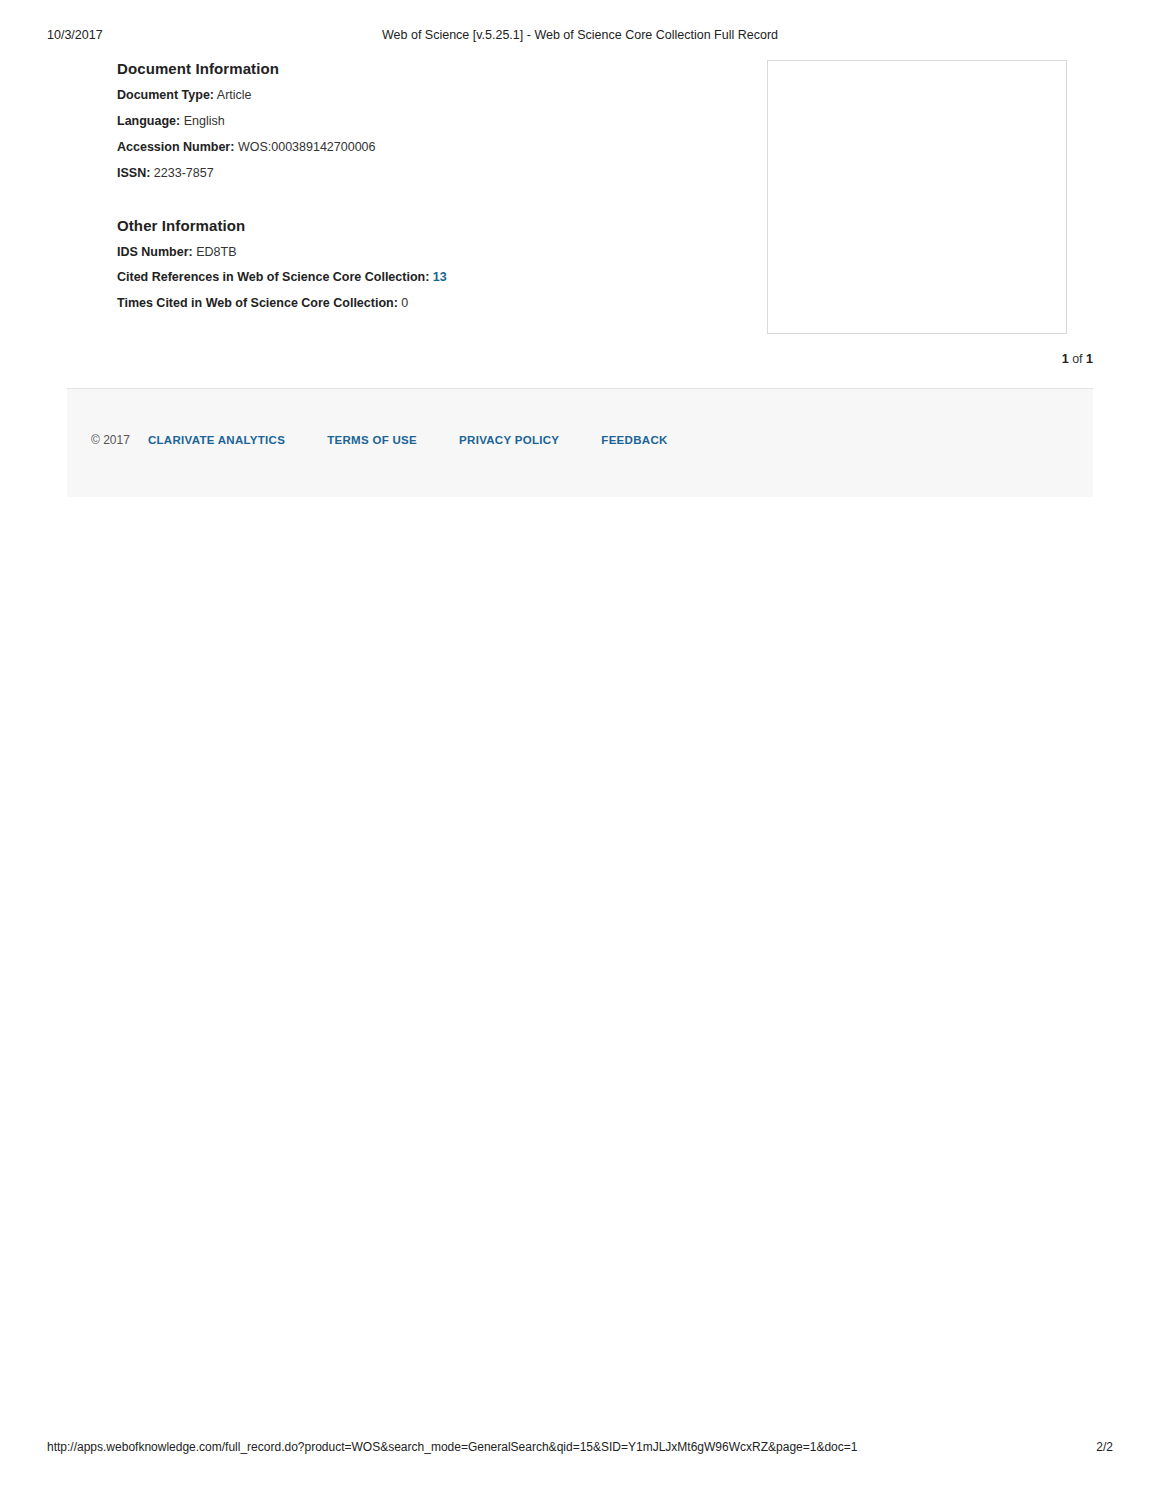10/3/2017
Web of Science [v.5.25.1] - Web of Science Core Collection Full Record
Document Information
Document Type: Article
Language: English
Accession Number: WOS:000389142700006
ISSN: 2233-7857
Other Information
IDS Number: ED8TB
Cited References in Web of Science Core Collection: 13
Times Cited in Web of Science Core Collection: 0
1 of 1
© 2017 CLARIVATE ANALYTICS TERMS OF USE PRIVACY POLICY FEEDBACK
http://apps.webofknowledge.com/full_record.do?product=WOS&search_mode=GeneralSearch&qid=15&SID=Y1mJLJxMt6gW96WcxRZ&page=1&doc=1
2/2